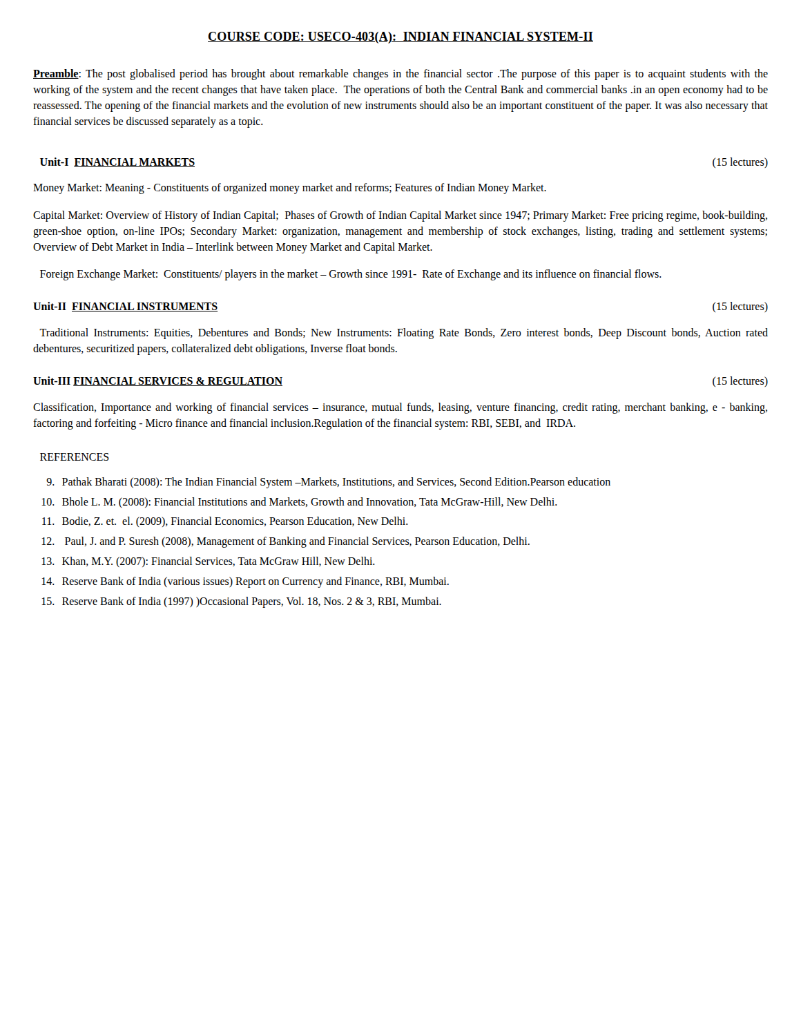COURSE CODE: USECO-403(A): INDIAN FINANCIAL SYSTEM-II
Preamble: The post globalised period has brought about remarkable changes in the financial sector .The purpose of this paper is to acquaint students with the working of the system and the recent changes that have taken place. The operations of both the Central Bank and commercial banks .in an open economy had to be reassessed. The opening of the financial markets and the evolution of new instruments should also be an important constituent of the paper. It was also necessary that financial services be discussed separately as a topic.
Unit-I FINANCIAL MARKETS (15 lectures)
Money Market: Meaning - Constituents of organized money market and reforms; Features of Indian Money Market.
Capital Market: Overview of History of Indian Capital; Phases of Growth of Indian Capital Market since 1947; Primary Market: Free pricing regime, book-building, green-shoe option, on-line IPOs; Secondary Market: organization, management and membership of stock exchanges, listing, trading and settlement systems; Overview of Debt Market in India – Interlink between Money Market and Capital Market.
Foreign Exchange Market: Constituents/ players in the market – Growth since 1991- Rate of Exchange and its influence on financial flows.
Unit-II FINANCIAL INSTRUMENTS (15 lectures)
Traditional Instruments: Equities, Debentures and Bonds; New Instruments: Floating Rate Bonds, Zero interest bonds, Deep Discount bonds, Auction rated debentures, securitized papers, collateralized debt obligations, Inverse float bonds.
Unit-III FINANCIAL SERVICES & REGULATION (15 lectures)
Classification, Importance and working of financial services – insurance, mutual funds, leasing, venture financing, credit rating, merchant banking, e - banking, factoring and forfeiting - Micro finance and financial inclusion.Regulation of the financial system: RBI, SEBI, and IRDA.
REFERENCES
Pathak Bharati (2008): The Indian Financial System –Markets, Institutions, and Services, Second Edition.Pearson education
Bhole L. M. (2008): Financial Institutions and Markets, Growth and Innovation, Tata McGraw-Hill, New Delhi.
Bodie, Z. et. el. (2009), Financial Economics, Pearson Education, New Delhi.
Paul, J. and P. Suresh (2008), Management of Banking and Financial Services, Pearson Education, Delhi.
Khan, M.Y. (2007): Financial Services, Tata McGraw Hill, New Delhi.
Reserve Bank of India (various issues) Report on Currency and Finance, RBI, Mumbai.
Reserve Bank of India (1997) )Occasional Papers, Vol. 18, Nos. 2 & 3, RBI, Mumbai.